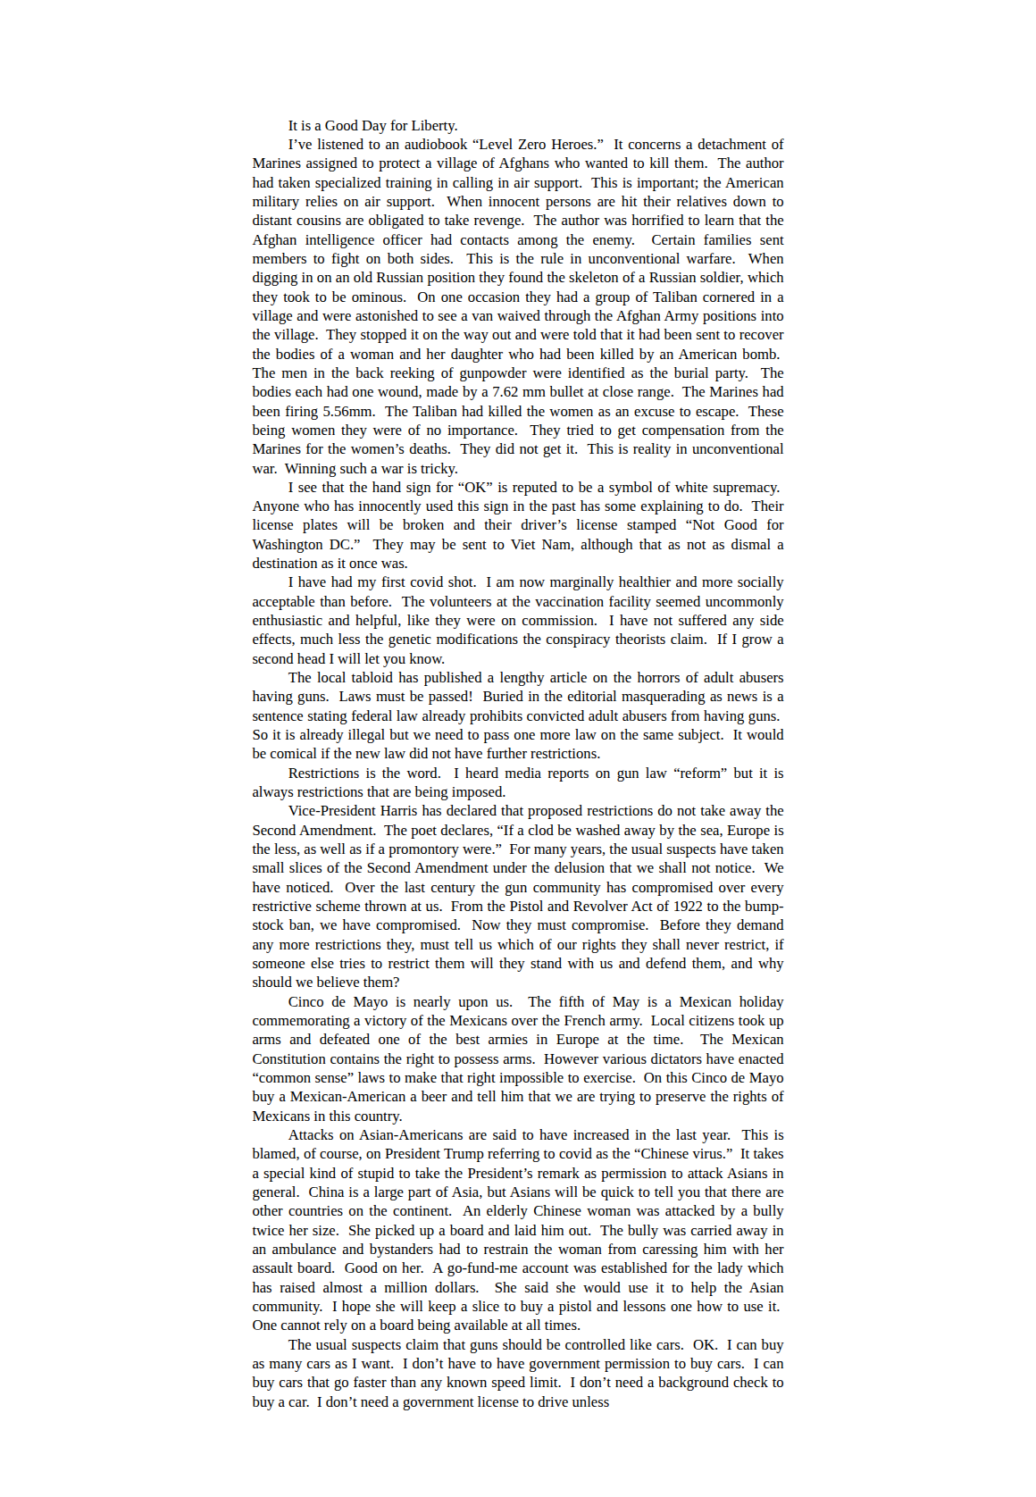It is a Good Day for Liberty.
I’ve listened to an audiobook “Level Zero Heroes.” It concerns a detachment of Marines assigned to protect a village of Afghans who wanted to kill them. The author had taken specialized training in calling in air support. This is important; the American military relies on air support. When innocent persons are hit their relatives down to distant cousins are obligated to take revenge. The author was horrified to learn that the Afghan intelligence officer had contacts among the enemy. Certain families sent members to fight on both sides. This is the rule in unconventional warfare. When digging in on an old Russian position they found the skeleton of a Russian soldier, which they took to be ominous. On one occasion they had a group of Taliban cornered in a village and were astonished to see a van waived through the Afghan Army positions into the village. They stopped it on the way out and were told that it had been sent to recover the bodies of a woman and her daughter who had been killed by an American bomb. The men in the back reeking of gunpowder were identified as the burial party. The bodies each had one wound, made by a 7.62 mm bullet at close range. The Marines had been firing 5.56mm. The Taliban had killed the women as an excuse to escape. These being women they were of no importance. They tried to get compensation from the Marines for the women’s deaths. They did not get it. This is reality in unconventional war. Winning such a war is tricky.
I see that the hand sign for “OK” is reputed to be a symbol of white supremacy. Anyone who has innocently used this sign in the past has some explaining to do. Their license plates will be broken and their driver’s license stamped “Not Good for Washington DC.” They may be sent to Viet Nam, although that as not as dismal a destination as it once was.
I have had my first covid shot. I am now marginally healthier and more socially acceptable than before. The volunteers at the vaccination facility seemed uncommonly enthusiastic and helpful, like they were on commission. I have not suffered any side effects, much less the genetic modifications the conspiracy theorists claim. If I grow a second head I will let you know.
The local tabloid has published a lengthy article on the horrors of adult abusers having guns. Laws must be passed! Buried in the editorial masquerading as news is a sentence stating federal law already prohibits convicted adult abusers from having guns. So it is already illegal but we need to pass one more law on the same subject. It would be comical if the new law did not have further restrictions.
Restrictions is the word. I heard media reports on gun law “reform” but it is always restrictions that are being imposed.
Vice-President Harris has declared that proposed restrictions do not take away the Second Amendment. The poet declares, “If a clod be washed away by the sea, Europe is the less, as well as if a promontory were.” For many years, the usual suspects have taken small slices of the Second Amendment under the delusion that we shall not notice. We have noticed. Over the last century the gun community has compromised over every restrictive scheme thrown at us. From the Pistol and Revolver Act of 1922 to the bump-stock ban, we have compromised. Now they must compromise. Before they demand any more restrictions they, must tell us which of our rights they shall never restrict, if someone else tries to restrict them will they stand with us and defend them, and why should we believe them?
Cinco de Mayo is nearly upon us. The fifth of May is a Mexican holiday commemorating a victory of the Mexicans over the French army. Local citizens took up arms and defeated one of the best armies in Europe at the time. The Mexican Constitution contains the right to possess arms. However various dictators have enacted “common sense” laws to make that right impossible to exercise. On this Cinco de Mayo buy a Mexican-American a beer and tell him that we are trying to preserve the rights of Mexicans in this country.
Attacks on Asian-Americans are said to have increased in the last year. This is blamed, of course, on President Trump referring to covid as the “Chinese virus.” It takes a special kind of stupid to take the President’s remark as permission to attack Asians in general. China is a large part of Asia, but Asians will be quick to tell you that there are other countries on the continent. An elderly Chinese woman was attacked by a bully twice her size. She picked up a board and laid him out. The bully was carried away in an ambulance and bystanders had to restrain the woman from caressing him with her assault board. Good on her. A go-fund-me account was established for the lady which has raised almost a million dollars. She said she would use it to help the Asian community. I hope she will keep a slice to buy a pistol and lessons one how to use it. One cannot rely on a board being available at all times.
The usual suspects claim that guns should be controlled like cars. OK. I can buy as many cars as I want. I don’t have to have government permission to buy cars. I can buy cars that go faster than any known speed limit. I don’t need a background check to buy a car. I don’t need a government license to drive unless